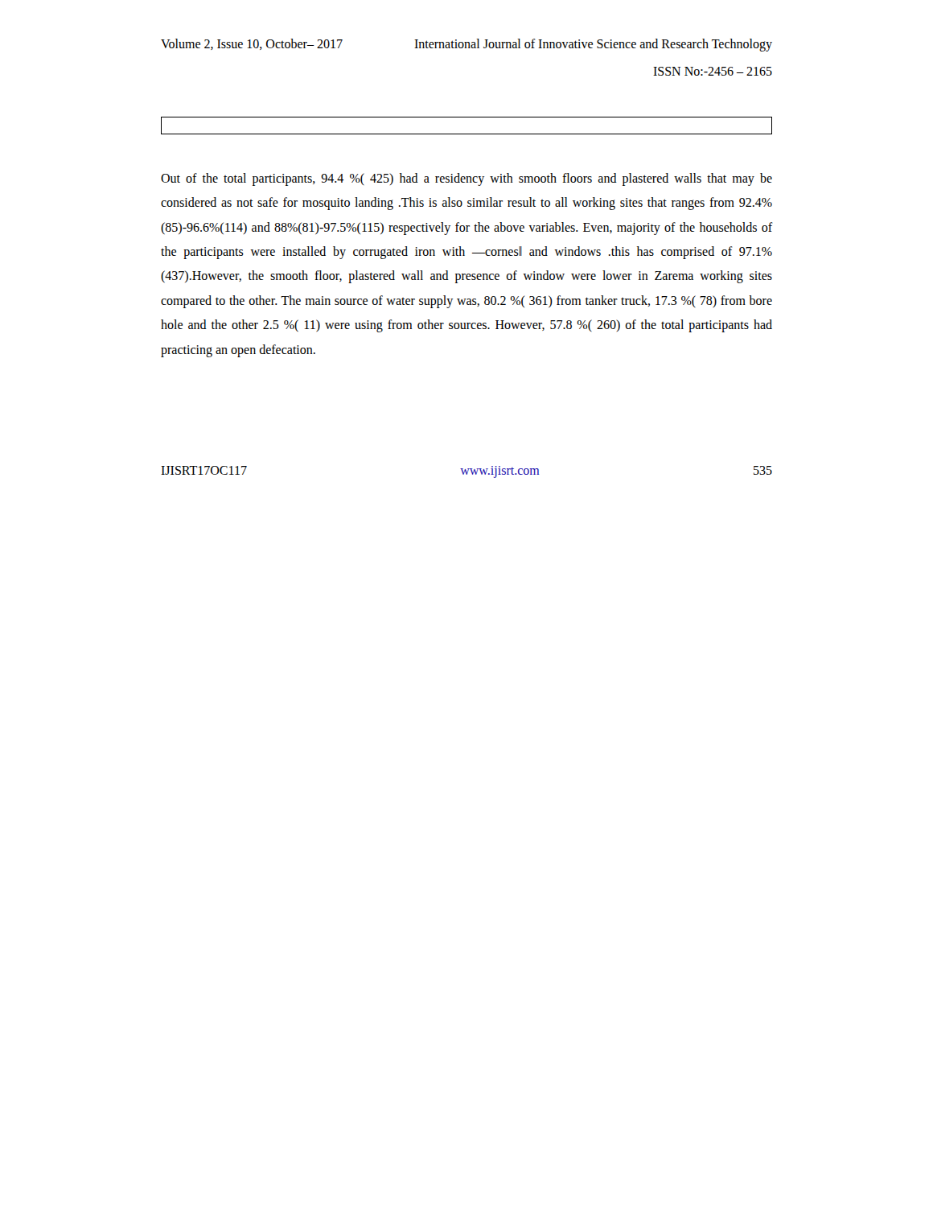Volume 2, Issue 10, October– 2017
International Journal of Innovative Science and Research Technology
ISSN No:-2456 – 2165
Out of the total participants, 94.4 %( 425) had a residency with smooth floors and plastered walls that may be considered as not safe for mosquito landing .This is also similar result to all working sites that ranges from 92.4%(85)-96.6%(114) and 88%(81)-97.5%(115) respectively for the above variables. Even, majority of the households of the participants were installed by corrugated iron with ―cornes‖ and windows .this has comprised of 97.1%(437).However, the smooth floor, plastered wall and presence of window were lower in Zarema working sites compared to the other. The main source of water supply was, 80.2 %( 361) from tanker truck, 17.3 %( 78) from bore hole and the other 2.5 %( 11) were using from other sources. However, 57.8 %( 260) of the total participants had practicing an open defecation.
IJISRT17OC117
www.ijisrt.com
535